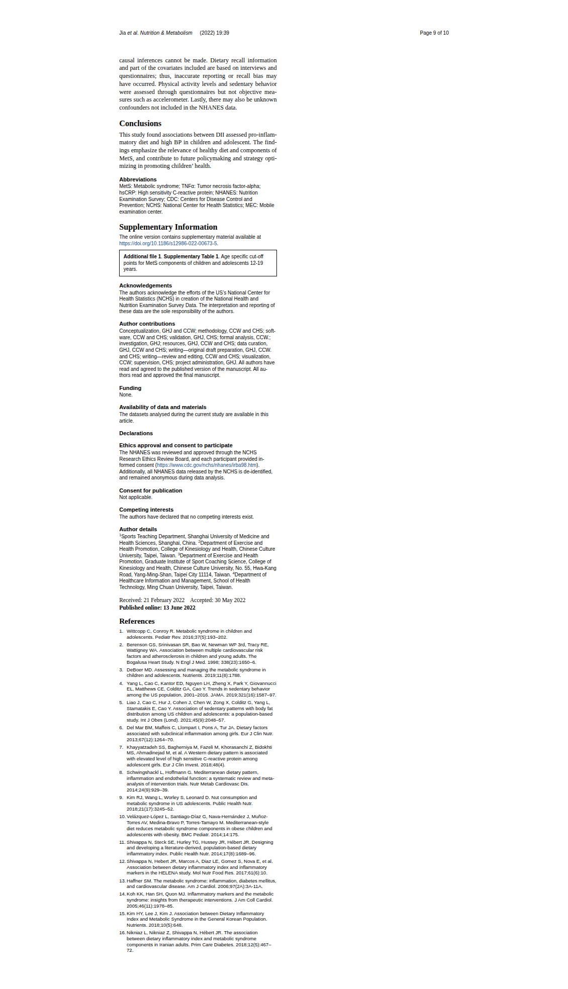Jia et al. Nutrition & Metabolism (2022) 19:39
Page 9 of 10
causal inferences cannot be made. Dietary recall information and part of the covariates included are based on interviews and questionnaires; thus, inaccurate reporting or recall bias may have occurred. Physical activity levels and sedentary behavior were assessed through questionnaires but not objective measures such as accelerometer. Lastly, there may also be unknown confounders not included in the NHANES data.
Conclusions
This study found associations between DII assessed pro-inflammatory diet and high BP in children and adolescent. The findings emphasize the relevance of healthy diet and components of MetS, and contribute to future policymaking and strategy optimizing in promoting children’ health.
Abbreviations
MetS: Metabolic syndrome; TNFα: Tumor necrosis factor-alpha; hsCRP: High sensitivity C-reactive protein; NHANES: Nutrition Examination Survey; CDC: Centers for Disease Control and Prevention; NCHS: National Center for Health Statistics; MEC: Mobile examination center.
Supplementary Information
The online version contains supplementary material available at https://doi.org/10.1186/s12986-022-00673-5.
Additional file 1. Supplementary Table 1. Age specific cut-off points for MetS components of children and adolescents 12-19 years.
Acknowledgements
The authors acknowledge the efforts of the US’s National Center for Health Statistics (NCHS) in creation of the National Health and Nutrition Examination Survey Data. The interpretation and reporting of these data are the sole responsibility of the authors.
Author contributions
Conceptualization, GHJ and CCW; methodology, CCW and CHS; software, CCW and CHS; validation, GHJ, CHS; formal analysis, CCW.; investigation, GHJ; resources, GHJ, CCW and CHS; data curation, GHJ, CCW and CHS; writing—original draft preparation, GHJ, CCW. and CHS; writing—review and editing, CCW and CHS; visualization, CCW; supervision, CHS; project administration, GHJ. All authors have read and agreed to the published version of the manuscript. All authors read and approved the final manuscript.
Funding
None.
Availability of data and materials
The datasets analysed during the current study are available in this article.
Declarations
Ethics approval and consent to participate
The NHANES was reviewed and approved through the NCHS Research Ethics Review Board, and each participant provided informed consent (https://www.cdc.gov/nchs/nhanes/irba98.htm). Additionally, all NHANES data released by the NCHS is de-identified, and remained anonymous during data analysis.
Consent for publication
Not applicable.
Competing interests
The authors have declared that no competing interests exist.
Author details
1 Sports Teaching Department, Shanghai University of Medicine and Health Sciences, Shanghai, China. 2 Department of Exercise and Health Promotion, College of Kinesiology and Health, Chinese Culture University, Taipei, Taiwan. 3 Department of Exercise and Health Promotion, Graduate Institute of Sport Coaching Science, College of Kinesiology and Health, Chinese Culture University, No. 55, Hwa-Kang Road, Yang-Ming-Shan, Taipei City 11114, Taiwan. 4 Department of Healthcare Information and Management, School of Health Technology, Ming Chuan University, Taipei, Taiwan.
Received: 21 February 2022 Accepted: 30 May 2022
Published online: 13 June 2022
References
Wittcopp C, Conroy R. Metabolic syndrome in children and adolescents. Pediatr Rev. 2016;37(5):193–202.
Berenson GS, Srinivasan SR, Bao W, Newman WP 3rd, Tracy RE, Wattigney WA. Association between multiple cardiovascular risk factors and atherosclerosis in children and young adults. The Bogalusa Heart Study. N Engl J Med. 1998; 338(23):1650–6.
DeBoer MD. Assessing and managing the metabolic syndrome in children and adolescents. Nutrients. 2019;11(8):1788.
Yang L, Cao C, Kantor ED, Nguyen LH, Zheng X, Park Y, Giovannucci EL, Matthews CE, Colditz GA, Cao Y. Trends in sedentary behavior among the US population, 2001–2016. JAMA. 2019;321(16):1587–97.
Liao J, Cao C, Hur J, Cohen J, Chen W, Zong X, Colditz G, Yang L, Stamatakis E, Cao Y. Association of sedentary patterns with body fat distribution among US children and adolescents: a population-based study. Int J Obes (Lond). 2021;45(9):2048–57.
Del Mar BM, Maffeis C, Llompart I, Pons A, Tur JA. Dietary factors associated with subclinical inflammation among girls. Eur J Clin Nutr. 2013;67(12):1264–70.
Khayyatzadeh SS, Bagherniya M, Fazeli M, Khorasanchi Z, Bidokhti MS, Ahmadinejad M, et al. A Western dietary pattern is associated with elevated level of high sensitive C-reactive protein among adolescent girls. Eur J Clin Invest. 2018;48(4).
Schwingshackl L, Hoffmann G. Mediterranean dietary pattern, inflammation and endothelial function: a systematic review and meta-analysis of intervention trials. Nutr Metab Cardiovasc Dis. 2014;24(9):929–39.
Kim RJ, Wang L, Worley S, Leonard D. Nut consumption and metabolic syndrome in US adolescents. Public Health Nutr. 2018;21(17):3245–52.
Velázquez-López L, Santiago-Díaz G, Nava-Hernández J, Muñoz-Torres AV, Medina-Bravo P, Torres-Tamayo M. Mediterranean-style diet reduces metabolic syndrome components in obese children and adolescents with obesity. BMC Pediatr. 2014;14:175.
Shivappa N, Steck SE, Hurley TG, Hussey JR, Hébert JR. Designing and developing a literature-derived, population-based dietary inflammatory index. Public Health Nutr. 2014;17(8):1689–96.
Shivappa N, Hebert JR, Marcos A, Diaz LE, Gomez S, Nova E, et al. Association between dietary inflammatory index and inflammatory markers in the HELENA study. Mol Nutr Food Res. 2017;61(6):10.
Haffner SM. The metabolic syndrome: inflammation, diabetes mellitus, and cardiovascular disease. Am J Cardiol. 2006;97(2A):3A-11A.
Koh KK, Han SH, Quon MJ. Inflammatory markers and the metabolic syndrome: insights from therapeutic interventions. J Am Coll Cardiol. 2005;46(11):1978–85.
Kim HY, Lee J, Kim J. Association between Dietary Inflammatory Index and Metabolic Syndrome in the General Korean Population. Nutrients. 2018;10(5):648.
Nikniaz L, Nikniaz Z, Shivappa N, Hébert JR. The association between dietary inflammatory index and metabolic syndrome components in Iranian adults. Prim Care Diabetes. 2018;12(5):467–72.